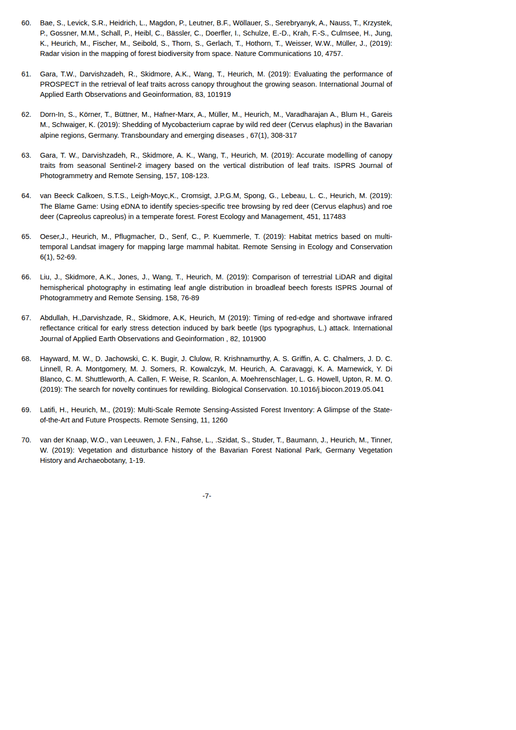60. Bae, S., Levick, S.R., Heidrich, L., Magdon, P., Leutner, B.F., Wöllauer, S., Serebryanyk, A., Nauss, T., Krzystek, P., Gossner, M.M., Schall, P., Heibl, C., Bässler, C., Doerfler, I., Schulze, E.-D., Krah, F.-S., Culmsee, H., Jung, K., Heurich, M., Fischer, M., Seibold, S., Thorn, S., Gerlach, T., Hothorn, T., Weisser, W.W., Müller, J., (2019): Radar vision in the mapping of forest biodiversity from space. Nature Communications 10, 4757.
61. Gara, T.W., Darvishzadeh, R., Skidmore, A.K., Wang, T., Heurich, M. (2019): Evaluating the performance of PROSPECT in the retrieval of leaf traits across canopy throughout the growing season. International Journal of Applied Earth Observations and Geoinformation, 83, 101919
62. Dorn-In, S., Körner, T., Büttner, M., Hafner-Marx, A., Müller, M., Heurich, M., Varadharajan A., Blum H., Gareis M., Schwaiger, K. (2019): Shedding of Mycobacterium caprae by wild red deer (Cervus elaphus) in the Bavarian alpine regions, Germany. Transboundary and emerging diseases , 67(1), 308-317
63. Gara, T. W., Darvishzadeh, R., Skidmore, A. K., Wang, T., Heurich, M. (2019): Accurate modelling of canopy traits from seasonal Sentinel-2 imagery based on the vertical distribution of leaf traits. ISPRS Journal of Photogrammetry and Remote Sensing, 157, 108-123.
64. van Beeck Calkoen, S.T.S., Leigh-Moyc,K., Cromsigt, J.P.G.M, Spong, G., Lebeau, L. C., Heurich, M. (2019): The Blame Game: Using eDNA to identify species-specific tree browsing by red deer (Cervus elaphus) and roe deer (Capreolus capreolus) in a temperate forest. Forest Ecology and Management, 451, 117483
65. Oeser,J., Heurich, M., Pflugmacher, D., Senf, C., P. Kuemmerle, T. (2019): Habitat metrics based on multi-temporal Landsat imagery for mapping large mammal habitat. Remote Sensing in Ecology and Conservation 6(1), 52-69.
66. Liu, J., Skidmore, A.K., Jones, J., Wang, T., Heurich, M. (2019): Comparison of terrestrial LiDAR and digital hemispherical photography in estimating leaf angle distribution in broadleaf beech forests ISPRS Journal of Photogrammetry and Remote Sensing. 158, 76-89
67. Abdullah, H.,Darvishzade, R., Skidmore, A.K, Heurich, M (2019): Timing of red-edge and shortwave infrared reflectance critical for early stress detection induced by bark beetle (Ips typographus, L.) attack. International Journal of Applied Earth Observations and Geoinformation , 82, 101900
68. Hayward, M. W., D. Jachowski, C. K. Bugir, J. Clulow, R. Krishnamurthy, A. S. Griffin, A. C. Chalmers, J. D. C. Linnell, R. A. Montgomery, M. J. Somers, R. Kowalczyk, M. Heurich, A. Caravaggi, K. A. Marnewick, Y. Di Blanco, C. M. Shuttleworth, A. Callen, F. Weise, R. Scanlon, A. Moehrenschlager, L. G. Howell, Upton, R. M. O.(2019): The search for novelty continues for rewilding. Biological Conservation. 10.1016/j.biocon.2019.05.041
69. Latifi, H., Heurich, M., (2019): Multi-Scale Remote Sensing-Assisted Forest Inventory: A Glimpse of the State-of-the-Art and Future Prospects. Remote Sensing, 11, 1260
70. van der Knaap, W.O., van Leeuwen, J. F.N., Fahse, L., .Szidat, S., Studer, T., Baumann, J., Heurich, M., Tinner, W. (2019): Vegetation and disturbance history of the Bavarian Forest National Park, Germany Vegetation History and Archaeobotany, 1-19.
-7-